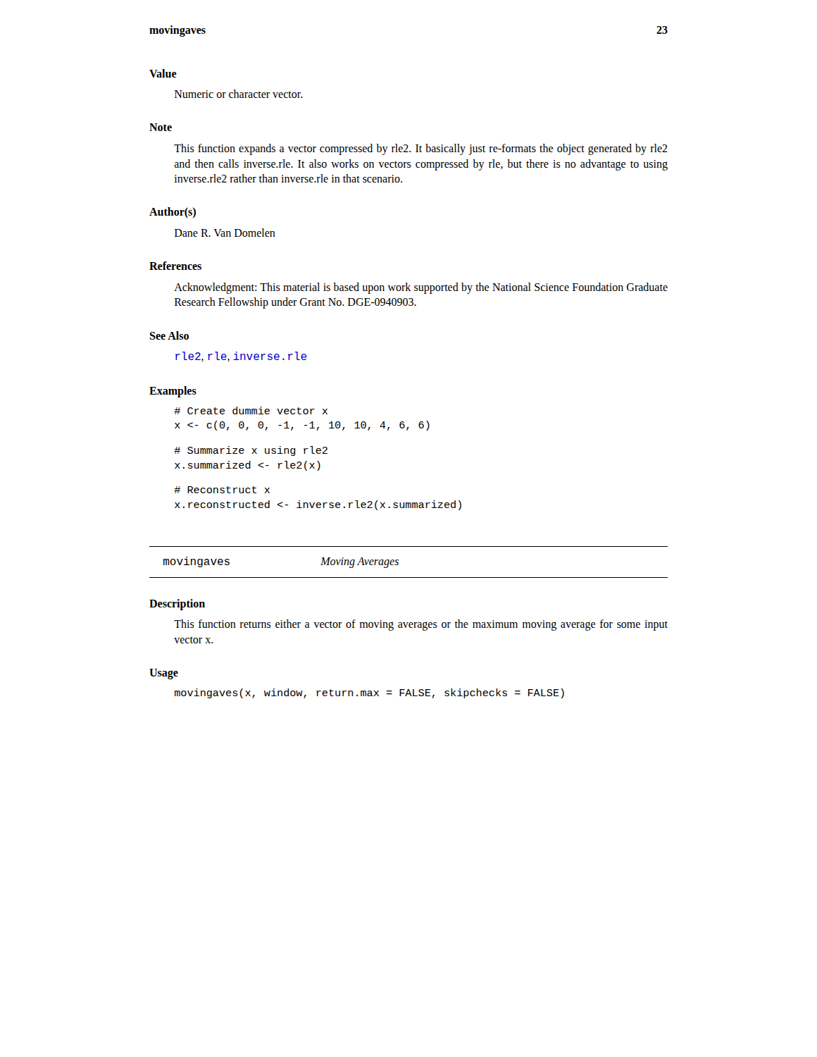movingaves 23
Value
Numeric or character vector.
Note
This function expands a vector compressed by rle2. It basically just re-formats the object generated by rle2 and then calls inverse.rle. It also works on vectors compressed by rle, but there is no advantage to using inverse.rle2 rather than inverse.rle in that scenario.
Author(s)
Dane R. Van Domelen
References
Acknowledgment: This material is based upon work supported by the National Science Foundation Graduate Research Fellowship under Grant No. DGE-0940903.
See Also
rle2, rle, inverse.rle
Examples
# Create dummie vector x
x <- c(0, 0, 0, -1, -1, 10, 10, 4, 6, 6)
# Summarize x using rle2
x.summarized <- rle2(x)
# Reconstruct x
x.reconstructed <- inverse.rle2(x.summarized)
movingaves Moving Averages
Description
This function returns either a vector of moving averages or the maximum moving average for some input vector x.
Usage
movingaves(x, window, return.max = FALSE, skipchecks = FALSE)